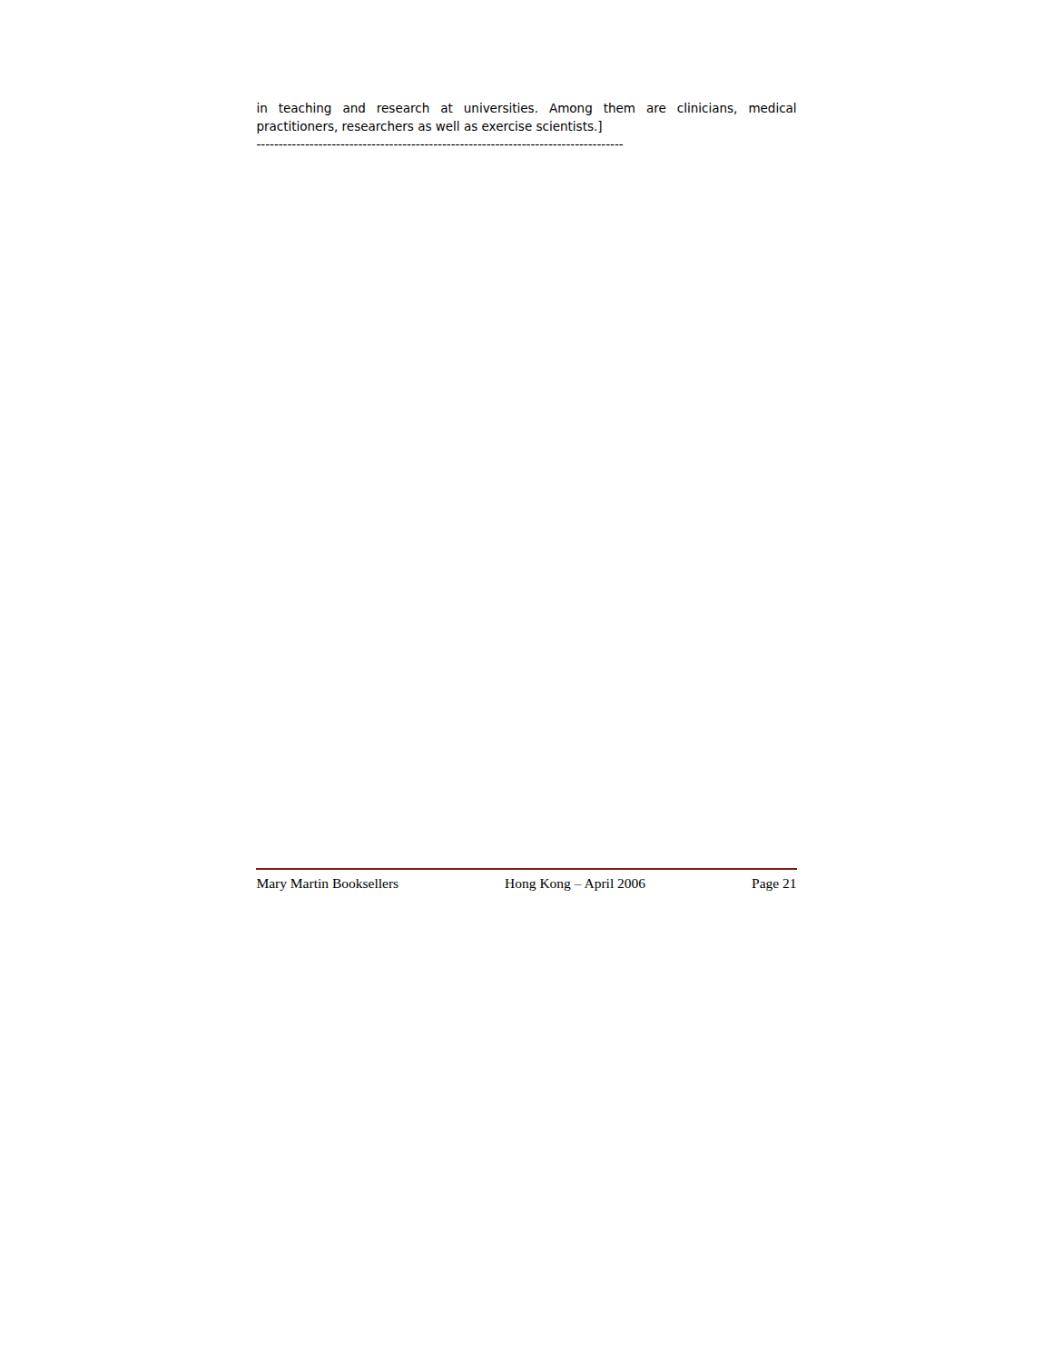in teaching and research at universities. Among them are clinicians, medical practitioners, researchers as well as exercise scientists.]
-----------------------------------------------------------------------------------
Mary Martin Booksellers
Hong Kong – April 2006
Page 21